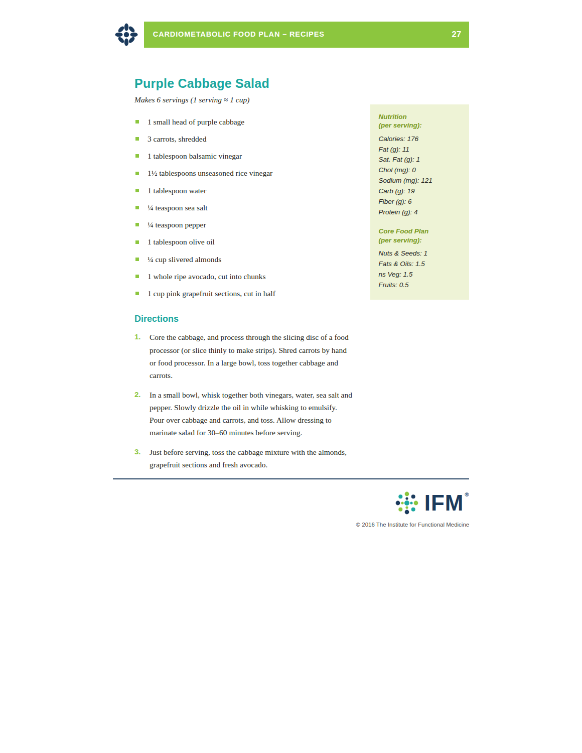Cardiometabolic Food Plan – Recipes 27
Purple Cabbage Salad
Makes 6 servings (1 serving ≈ 1 cup)
1 small head of purple cabbage
3 carrots, shredded
1 tablespoon balsamic vinegar
1½ tablespoons unseasoned rice vinegar
1 tablespoon water
¼ teaspoon sea salt
¼ teaspoon pepper
1 tablespoon olive oil
¼ cup slivered almonds
1 whole ripe avocado, cut into chunks
1 cup pink grapefruit sections, cut in half
Directions
Core the cabbage, and process through the slicing disc of a food processor (or slice thinly to make strips). Shred carrots by hand or food processor. In a large bowl, toss together cabbage and carrots.
In a small bowl, whisk together both vinegars, water, sea salt and pepper. Slowly drizzle the oil in while whisking to emulsify. Pour over cabbage and carrots, and toss. Allow dressing to marinate salad for 30–60 minutes before serving.
Just before serving, toss the cabbage mixture with the almonds, grapefruit sections and fresh avocado.
Nutrition
(per serving):
Calories: 176
Fat (g): 11
Sat. Fat (g): 1
Chol (mg): 0
Sodium (mg): 121
Carb (g): 19
Fiber (g): 6
Protein (g): 4
Core Food Plan
(per serving):
Nuts & Seeds: 1
Fats & Oils: 1.5
ns Veg: 1.5
Fruits: 0.5
IFM®
© 2016 The Institute for Functional Medicine